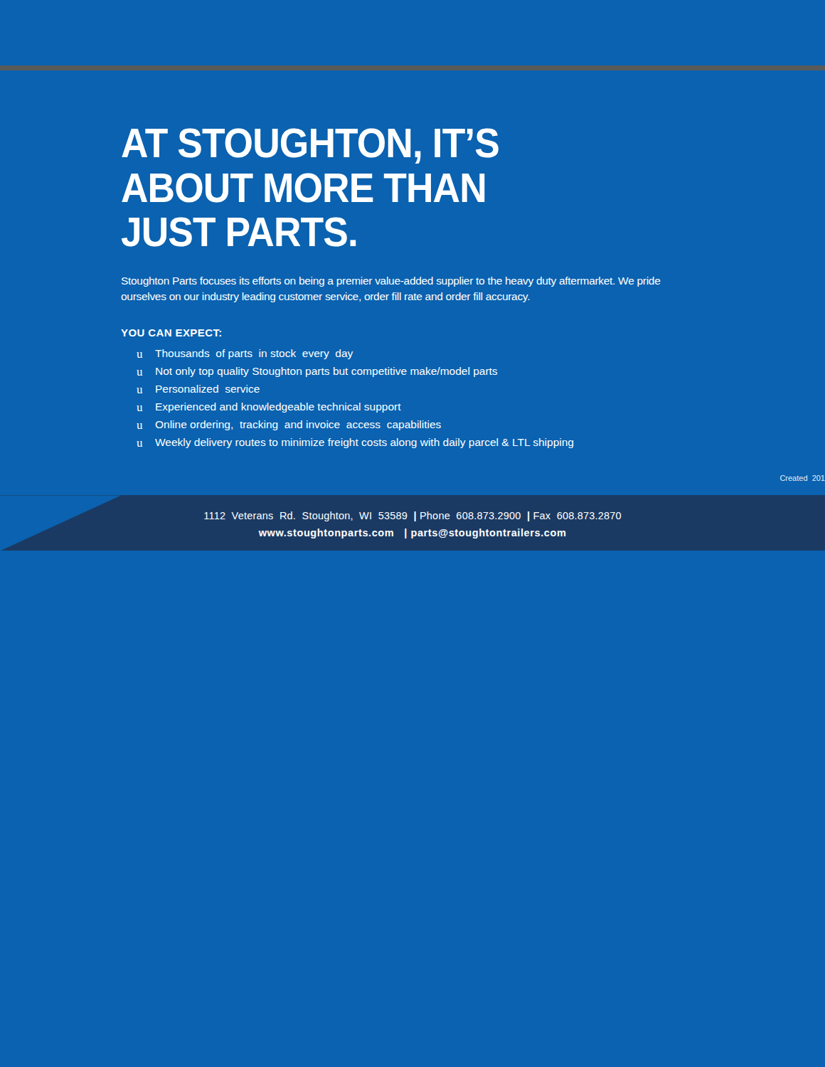AT STOUGHTON, IT’S
ABOUT MORE THAN
JUST PARTS.
Stoughton Parts focuses its efforts on being a premier value-added supplier to the heavy duty aftermarket. We pride ourselves on our industry leading customer service, order fill rate and order fill accuracy.
YOU CAN EXPECT:
Thousands of parts in stock every day
Not only top quality Stoughton parts but competitive make/model parts
Personalized service
Experienced and knowledgeable technical support
Online ordering, tracking and invoice access capabilities
Weekly delivery routes to minimize freight costs along with daily parcel & LTL shipping
Created 201
1112 Veterans Rd. Stoughton, WI 53589 | Phone 608.873.2900 | Fax 608.873.2870
www.stoughtonparts.com | parts@stoughtontrailers.com